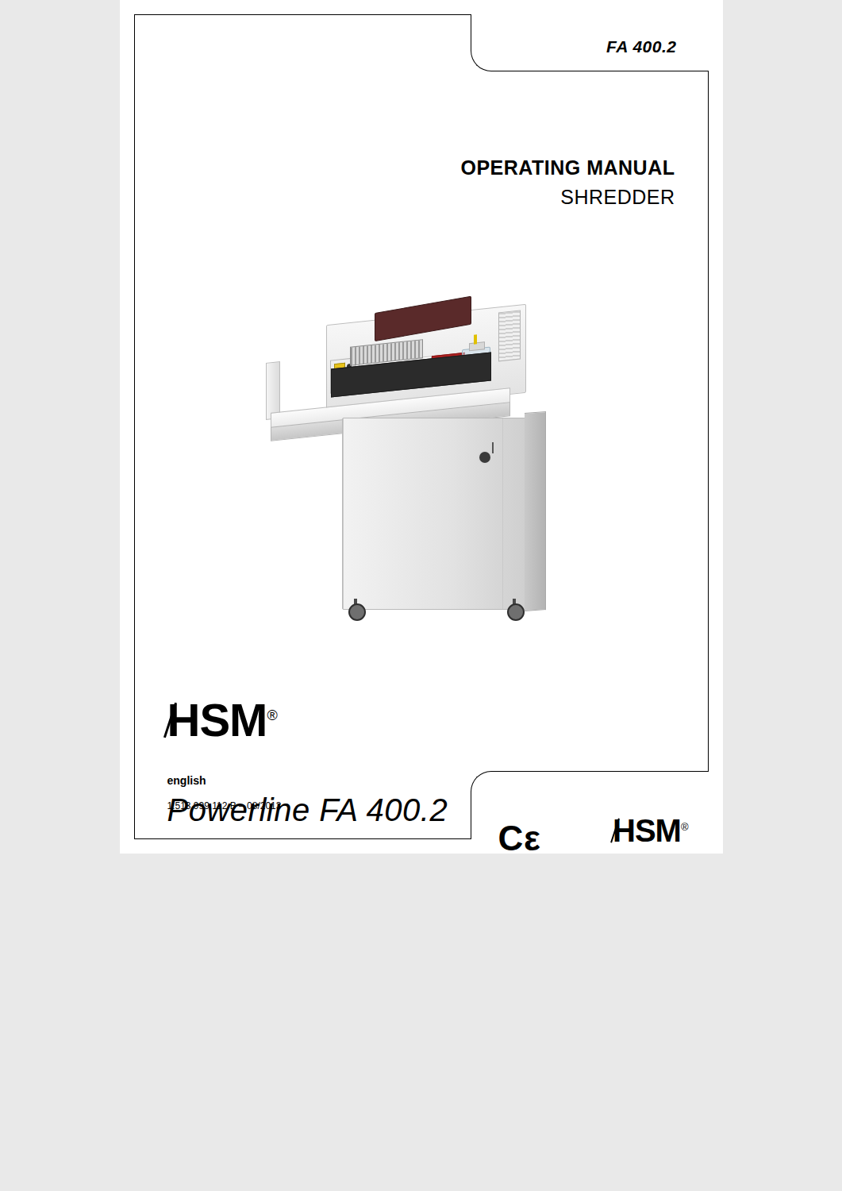FA 400.2
OPERATING MANUAL
SHREDDER
HSM FA 400.2
HSM Powerline FA 400.2 shredder with feed table, control panel and mobile cabinet.
HSM®
Powerline FA 400.2
english
1.513.999.112 B – 08/2013
C ε
HSM®